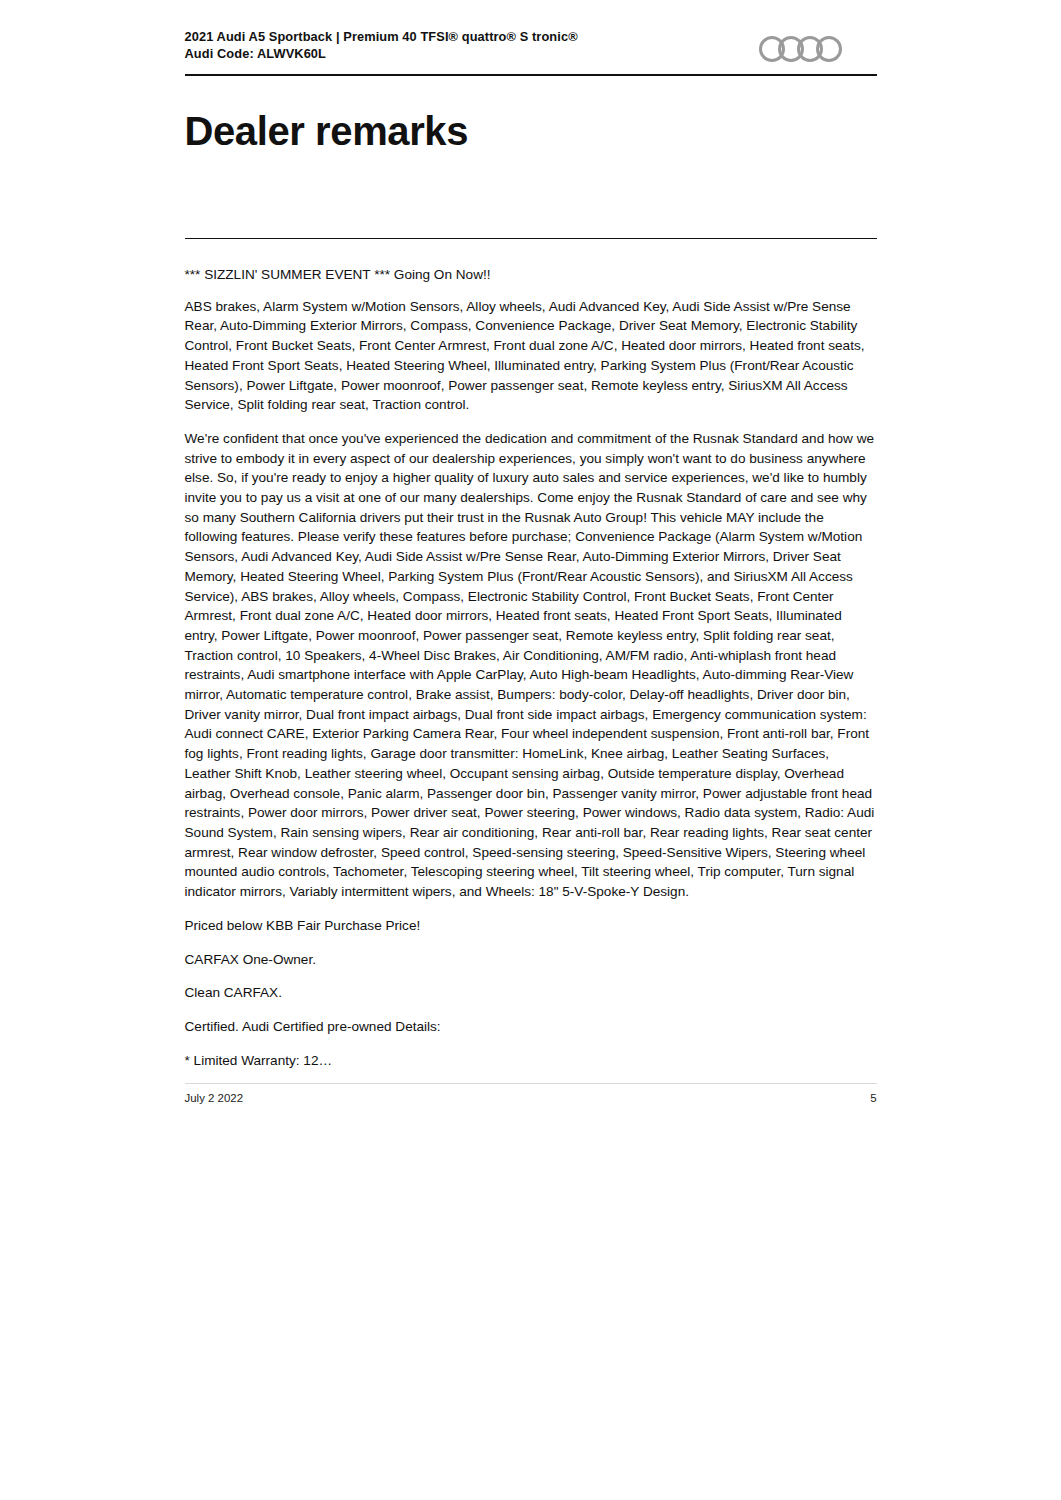2021 Audi A5 Sportback | Premium 40 TFSI® quattro® S tronic®
Audi Code: ALWVK60L
Dealer remarks
*** SIZZLIN' SUMMER EVENT *** Going On Now!!
ABS brakes, Alarm System w/Motion Sensors, Alloy wheels, Audi Advanced Key, Audi Side Assist w/Pre Sense Rear, Auto-Dimming Exterior Mirrors, Compass, Convenience Package, Driver Seat Memory, Electronic Stability Control, Front Bucket Seats, Front Center Armrest, Front dual zone A/C, Heated door mirrors, Heated front seats, Heated Front Sport Seats, Heated Steering Wheel, Illuminated entry, Parking System Plus (Front/Rear Acoustic Sensors), Power Liftgate, Power moonroof, Power passenger seat, Remote keyless entry, SiriusXM All Access Service, Split folding rear seat, Traction control.
We're confident that once you've experienced the dedication and commitment of the Rusnak Standard and how we strive to embody it in every aspect of our dealership experiences, you simply won't want to do business anywhere else. So, if you're ready to enjoy a higher quality of luxury auto sales and service experiences, we'd like to humbly invite you to pay us a visit at one of our many dealerships. Come enjoy the Rusnak Standard of care and see why so many Southern California drivers put their trust in the Rusnak Auto Group! This vehicle MAY include the following features. Please verify these features before purchase; Convenience Package (Alarm System w/Motion Sensors, Audi Advanced Key, Audi Side Assist w/Pre Sense Rear, Auto-Dimming Exterior Mirrors, Driver Seat Memory, Heated Steering Wheel, Parking System Plus (Front/Rear Acoustic Sensors), and SiriusXM All Access Service), ABS brakes, Alloy wheels, Compass, Electronic Stability Control, Front Bucket Seats, Front Center Armrest, Front dual zone A/C, Heated door mirrors, Heated front seats, Heated Front Sport Seats, Illuminated entry, Power Liftgate, Power moonroof, Power passenger seat, Remote keyless entry, Split folding rear seat, Traction control, 10 Speakers, 4-Wheel Disc Brakes, Air Conditioning, AM/FM radio, Anti-whiplash front head restraints, Audi smartphone interface with Apple CarPlay, Auto High-beam Headlights, Auto-dimming Rear-View mirror, Automatic temperature control, Brake assist, Bumpers: body-color, Delay-off headlights, Driver door bin, Driver vanity mirror, Dual front impact airbags, Dual front side impact airbags, Emergency communication system: Audi connect CARE, Exterior Parking Camera Rear, Four wheel independent suspension, Front anti-roll bar, Front fog lights, Front reading lights, Garage door transmitter: HomeLink, Knee airbag, Leather Seating Surfaces, Leather Shift Knob, Leather steering wheel, Occupant sensing airbag, Outside temperature display, Overhead airbag, Overhead console, Panic alarm, Passenger door bin, Passenger vanity mirror, Power adjustable front head restraints, Power door mirrors, Power driver seat, Power steering, Power windows, Radio data system, Radio: Audi Sound System, Rain sensing wipers, Rear air conditioning, Rear anti-roll bar, Rear reading lights, Rear seat center armrest, Rear window defroster, Speed control, Speed-sensing steering, Speed-Sensitive Wipers, Steering wheel mounted audio controls, Tachometer, Telescoping steering wheel, Tilt steering wheel, Trip computer, Turn signal indicator mirrors, Variably intermittent wipers, and Wheels: 18" 5-V-Spoke-Y Design.
Priced below KBB Fair Purchase Price!
CARFAX One-Owner.
Clean CARFAX.
Certified. Audi Certified pre-owned Details:
* Limited Warranty: 12…
July 2 2022
5